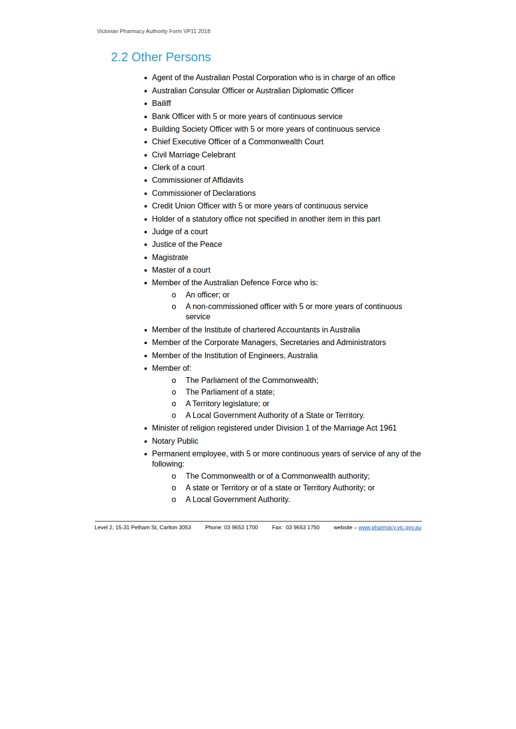Victorian Pharmacy Authority Form VP11 2018
2.2 Other Persons
Agent of the Australian Postal Corporation who is in charge of an office
Australian Consular Officer or Australian Diplomatic Officer
Bailiff
Bank Officer with 5 or more years of continuous service
Building Society Officer with 5 or more years of continuous service
Chief Executive Officer of a Commonwealth Court
Civil Marriage Celebrant
Clerk of a court
Commissioner of Affidavits
Commissioner of Declarations
Credit Union Officer with 5 or more years of continuous service
Holder of a statutory office not specified in another item in this part
Judge of a court
Justice of the Peace
Magistrate
Master of a court
Member of the Australian Defence Force who is:
An officer; or
A non-commissioned officer with 5 or more years of continuous service
Member of the Institute of chartered Accountants in Australia
Member of the Corporate Managers, Secretaries and Administrators
Member of the Institution of Engineers, Australia
Member of:
The Parliament of the Commonwealth;
The Parliament of a state;
A Territory legislature; or
A Local Government Authority of a State or Territory.
Minister of religion registered under Division 1 of the Marriage Act 1961
Notary Public
Permanent employee, with 5 or more continuous years of service of any of the following:
The Commonwealth or of a Commonwealth authority;
A state or Territory or of a state or Territory Authority; or
A Local Government Authority.
Level 2, 15-31 Pelham St, Carlton 3053 Phone: 03 9653 1700 Fax: 03 9653 1750 website – www.pharmacy.vic.gov.au